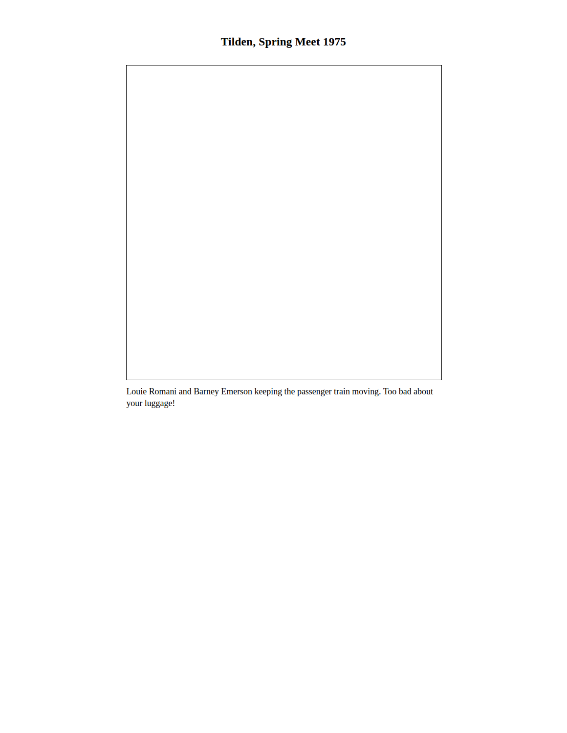Tilden, Spring Meet 1975
Louie Romani and Barney Emerson keeping the passenger train moving. Too bad about your luggage!